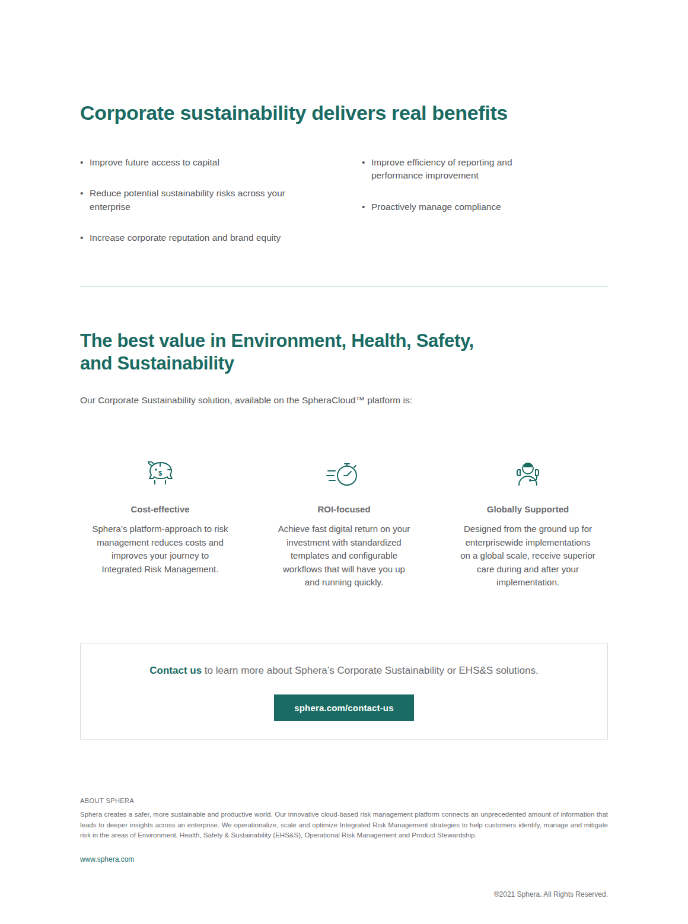Corporate sustainability delivers real benefits
Improve future access to capital
Reduce potential sustainability risks across your enterprise
Increase corporate reputation and brand equity
Improve efficiency of reporting and performance improvement
Proactively manage compliance
The best value in Environment, Health, Safety,
and Sustainability
Our Corporate Sustainability solution, available on the SpheraCloud™ platform is:
$
Cost-effective
Sphera’s platform-approach to risk management reduces costs and improves your journey to Integrated Risk Management.
ROI-focused
Achieve fast digital return on your investment with standardized templates and configurable workflows that will have you up and running quickly.
Globally Supported
Designed from the ground up for enterprisewide implementations on a global scale, receive superior care during and after your implementation.
Contact us to learn more about Sphera’s Corporate Sustainability or EHS&S solutions.
sphera.com/contact-us
ABOUT SPHERA
Sphera creates a safer, more sustainable and productive world. Our innovative cloud-based risk management platform connects an unprecedented amount of information that leads to deeper insights across an enterprise. We operationalize, scale and optimize Integrated Risk Management strategies to help customers identify, manage and mitigate risk in the areas of Environment, Health, Safety & Sustainability (EHS&S), Operational Risk Management and Product Stewardship.
www.sphera.com
®2021 Sphera. All Rights Reserved.